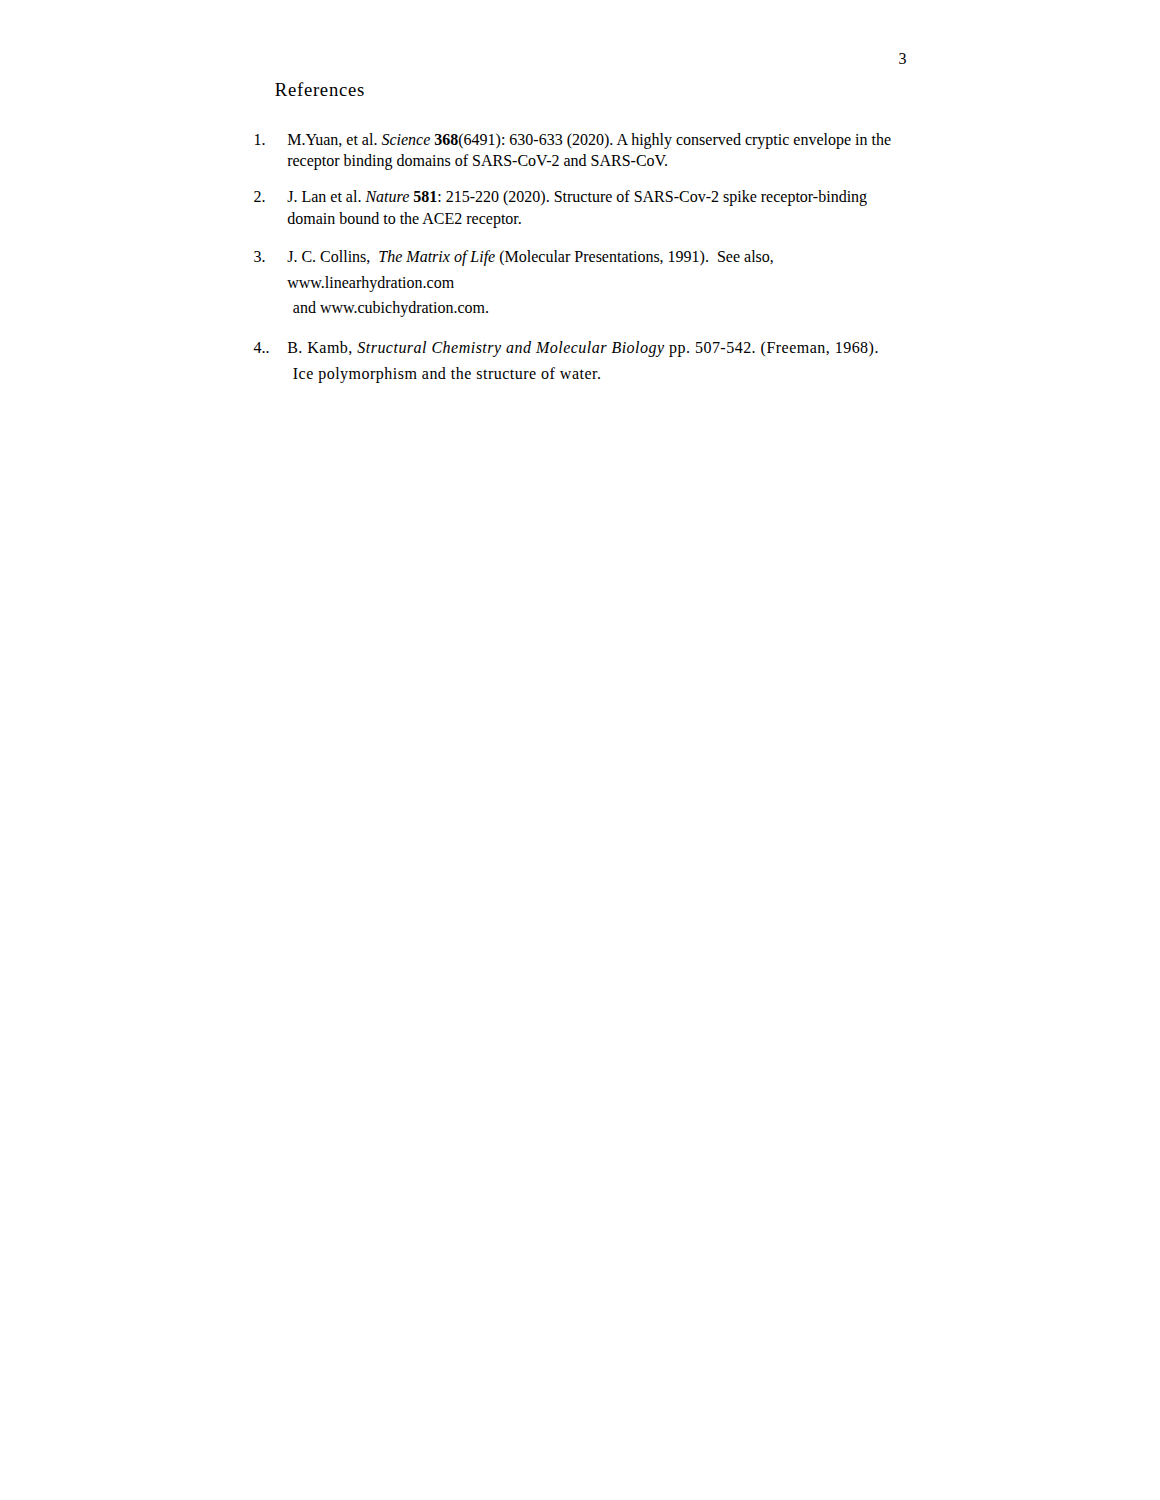3
References
1. M.Yuan, et al. Science 368(6491): 630-633 (2020). A highly conserved cryptic envelope in the receptor binding domains of SARS-CoV-2 and SARS-CoV.
2. J. Lan et al. Nature 581: 215-220 (2020). Structure of SARS-Cov-2 spike receptor-binding domain bound to the ACE2 receptor.
3. J. C. Collins, The Matrix of Life (Molecular Presentations, 1991). See also, www.linearhydration.com and www.cubichydration.com.
4.. B. Kamb, Structural Chemistry and Molecular Biology pp. 507-542. (Freeman, 1968). Ice polymorphism and the structure of water.